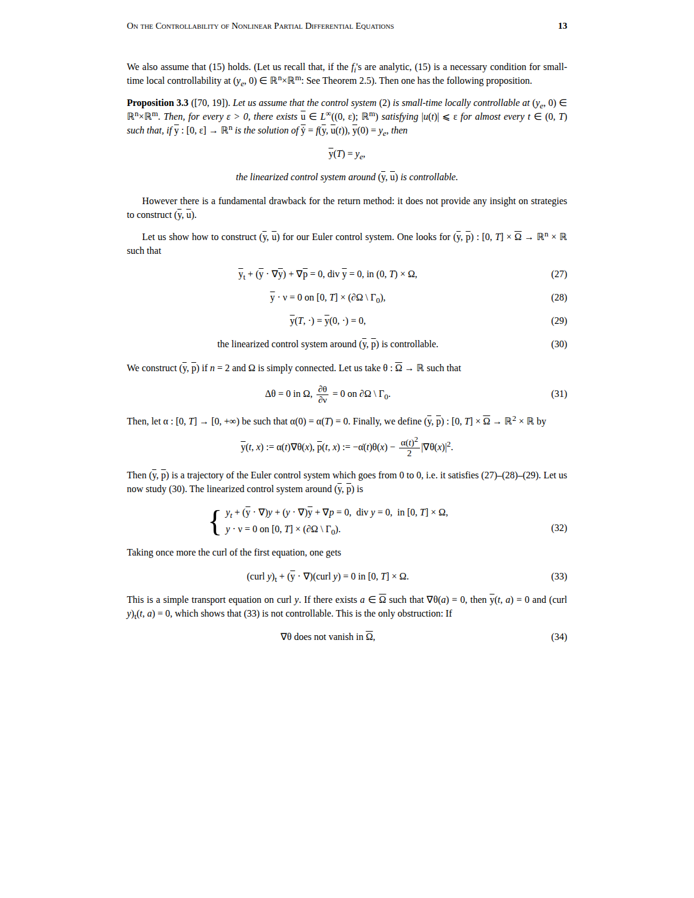On the Controllability of Nonlinear Partial Differential Equations 13
We also assume that (15) holds. (Let us recall that, if the fi's are analytic, (15) is a necessary condition for small-time local controllability at (ye, 0) ∈ ℝn×ℝm: See Theorem 2.5). Then one has the following proposition.
Proposition 3.3 ([70, 19]). Let us assume that the control system (2) is small-time locally controllable at (ye, 0) ∈ ℝn×ℝm. Then, for every ε > 0, there exists u ∈ L∞((0, ε); ℝm) satisfying |u(t)| ⩽ ε for almost every t ∈ (0, T) such that, if y : [0, ε] → ℝn is the solution of ẏ = f(y, u(t)), y(0) = ye, then
y(T) = ye,
the linearized control system around (y, u) is controllable.
However there is a fundamental drawback for the return method: it does not provide any insight on strategies to construct (y, u).
Let us show how to construct (y, u) for our Euler control system. One looks for (y, p) : [0, T] × Ω → ℝn × ℝ such that
yt + (y · ∇y) + ∇p = 0, div y = 0, in (0, T) × Ω,
(27)
y · ν = 0 on [0, T] × (∂Ω \ Γ0),
(28)
y(T, ·) = y(0, ·) = 0,
(29)
the linearized control system around (y, p) is controllable.
(30)
We construct (y, p) if n = 2 and Ω is simply connected. Let us take θ : Ω → ℝ such that
Δθ = 0 in Ω, ∂θ∂ν = 0 on ∂Ω \ Γ0.
(31)
Then, let α : [0, T] → [0, +∞) be such that α(0) = α(T) = 0. Finally, we define (y, p) : [0, T] × Ω → ℝ2 × ℝ by
y(t, x) := α(t)∇θ(x), p(t, x) := −α̇(t)θ(x) − α(t)22|∇θ(x)|2.
Then (y, p) is a trajectory of the Euler control system which goes from 0 to 0, i.e. it satisfies (27)–(28)–(29). Let us now study (30). The linearized control system around (y, p) is
{ yt + (y · ∇)y + (y · ∇)y + ∇p = 0, div y = 0, in [0, T] × Ω, y · ν = 0 on [0, T] × (∂Ω \ Γ0).
(32)
Taking once more the curl of the first equation, one gets
(curl y)t + (y · ∇)(curl y) = 0 in [0, T] × Ω.
(33)
This is a simple transport equation on curl y. If there exists a ∈ Ω such that ∇θ(a) = 0, then y(t, a) = 0 and (curl y)t(t, a) = 0, which shows that (33) is not controllable. This is the only obstruction: If
∇θ does not vanish in Ω,
(34)